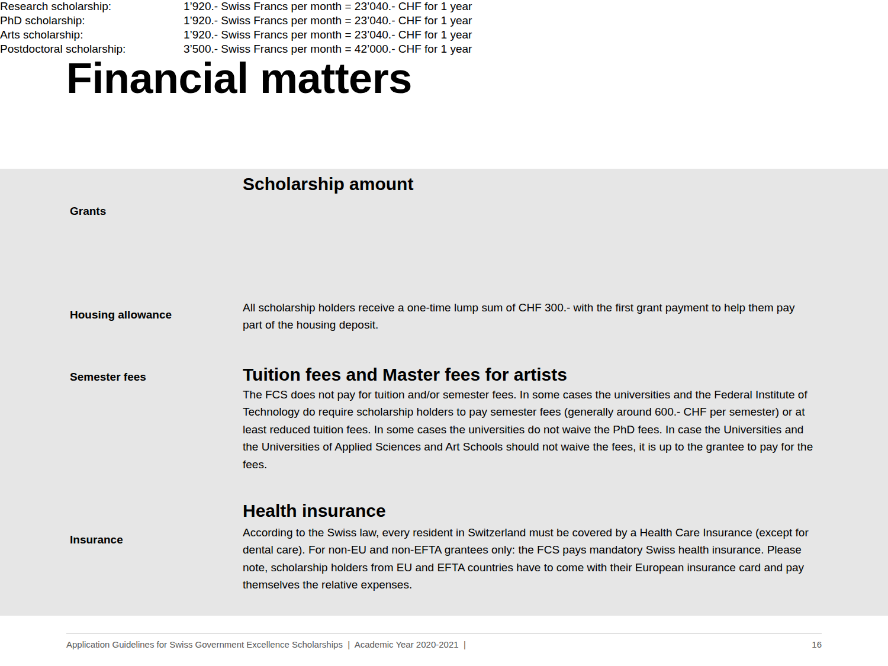Financial matters
Grants
Housing allowance
Semester fees
Insurance
Scholarship amount
| Research scholarship: | 1’920.- Swiss Francs per month = 23’040.- CHF for 1 year |
| PhD scholarship: | 1’920.- Swiss Francs per month = 23’040.- CHF for 1 year |
| Arts scholarship: | 1’920.- Swiss Francs per month = 23’040.- CHF for 1 year |
| Postdoctoral scholarship: | 3’500.- Swiss Francs per month = 42’000.- CHF for 1 year |
All scholarship holders receive a one-time lump sum of CHF 300.- with the first grant payment to help them pay part of the housing deposit.
Tuition fees and Master fees for artists
The FCS does not pay for tuition and/or semester fees. In some cases the universities and the Federal Institute of Technology do require scholarship holders to pay semester fees (generally around 600.- CHF per semester) or at least reduced tuition fees. In some cases the universities do not waive the PhD fees. In case the Universities and the Universities of Applied Sciences and Art Schools should not waive the fees, it is up to the grantee to pay for the fees.
Health insurance
According to the Swiss law, every resident in Switzerland must be covered by a Health Care Insurance (except for dental care). For non-EU and non-EFTA grantees only: the FCS pays mandatory Swiss health insurance. Please note, scholarship holders from EU and EFTA countries have to come with their European insurance card and pay themselves the relative expenses.
Application Guidelines for Swiss Government Excellence Scholarships | Academic Year 2020-2021 | 16